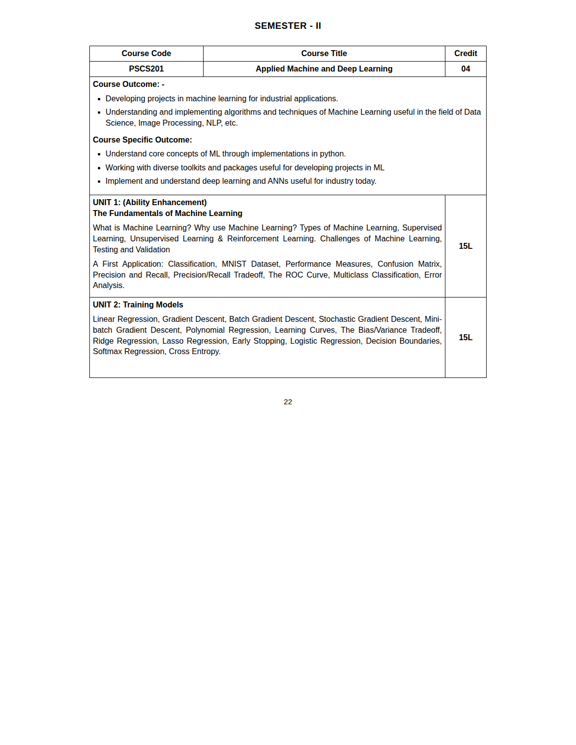SEMESTER - II
| Course Code | Course Title | Credit |
| --- | --- | --- |
| PSCS201 | Applied Machine and Deep Learning | 04 |
| Course Outcome: - Developing projects in machine learning for industrial applications. Understanding and implementing algorithms and techniques of Machine Learning useful in the field of Data Science, Image Processing, NLP, etc. Course Specific Outcome: Understand core concepts of ML through implementations in python. Working with diverse toolkits and packages useful for developing projects in ML Implement and understand deep learning and ANNs useful for industry today. |
| UNIT 1: (Ability Enhancement) The Fundamentals of Machine Learning What is Machine Learning? Why use Machine Learning? Types of Machine Learning, Supervised Learning, Unsupervised Learning & Reinforcement Learning. Challenges of Machine Learning, Testing and Validation A First Application: Classification, MNIST Dataset, Performance Measures, Confusion Matrix, Precision and Recall, Precision/Recall Tradeoff, The ROC Curve, Multiclass Classification, Error Analysis. | 15L |
| UNIT 2: Training Models Linear Regression, Gradient Descent, Batch Gradient Descent, Stochastic Gradient Descent, Mini-batch Gradient Descent, Polynomial Regression, Learning Curves, The Bias/Variance Tradeoff, Ridge Regression, Lasso Regression, Early Stopping, Logistic Regression, Decision Boundaries, Softmax Regression, Cross Entropy. | 15L |
22